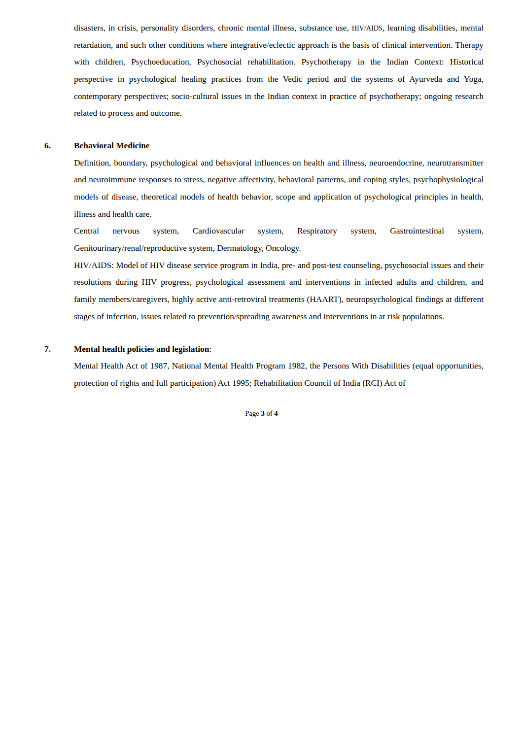disasters, in crisis, personality disorders, chronic mental illness, substance use, HIV/AIDS, learning disabilities, mental retardation, and such other conditions where integrative/eclectic approach is the basis of clinical intervention. Therapy with children, Psychoeducation, Psychosocial rehabilitation. Psychotherapy in the Indian Context: Historical perspective in psychological healing practices from the Vedic period and the systems of Ayurveda and Yoga, contemporary perspectives; socio-cultural issues in the Indian context in practice of psychotherapy; ongoing research related to process and outcome.
6. Behavioral Medicine
Definition, boundary, psychological and behavioral influences on health and illness, neuroendocrine, neurotransmitter and neuroimmune responses to stress, negative affectivity, behavioral patterns, and coping styles, psychophysiological models of disease, theoretical models of health behavior, scope and application of psychological principles in health, illness and health care.
Central nervous system, Cardiovascular system, Respiratory system, Gastrointestinal system, Genitourinary/renal/reproductive system, Dermatology, Oncology.
HIV/AIDS: Model of HIV disease service program in India, pre- and post-test counseling, psychosocial issues and their resolutions during HIV progress, psychological assessment and interventions in infected adults and children, and family members/caregivers, highly active anti-retroviral treatments (HAART), neuropsychological findings at different stages of infection, issues related to prevention/spreading awareness and interventions in at risk populations.
7. Mental health policies and legislation:
Mental Health Act of 1987, National Mental Health Program 1982, the Persons With Disabilities (equal opportunities, protection of rights and full participation) Act 1995; Rehabilitation Council of India (RCI) Act of
Page 3 of 4